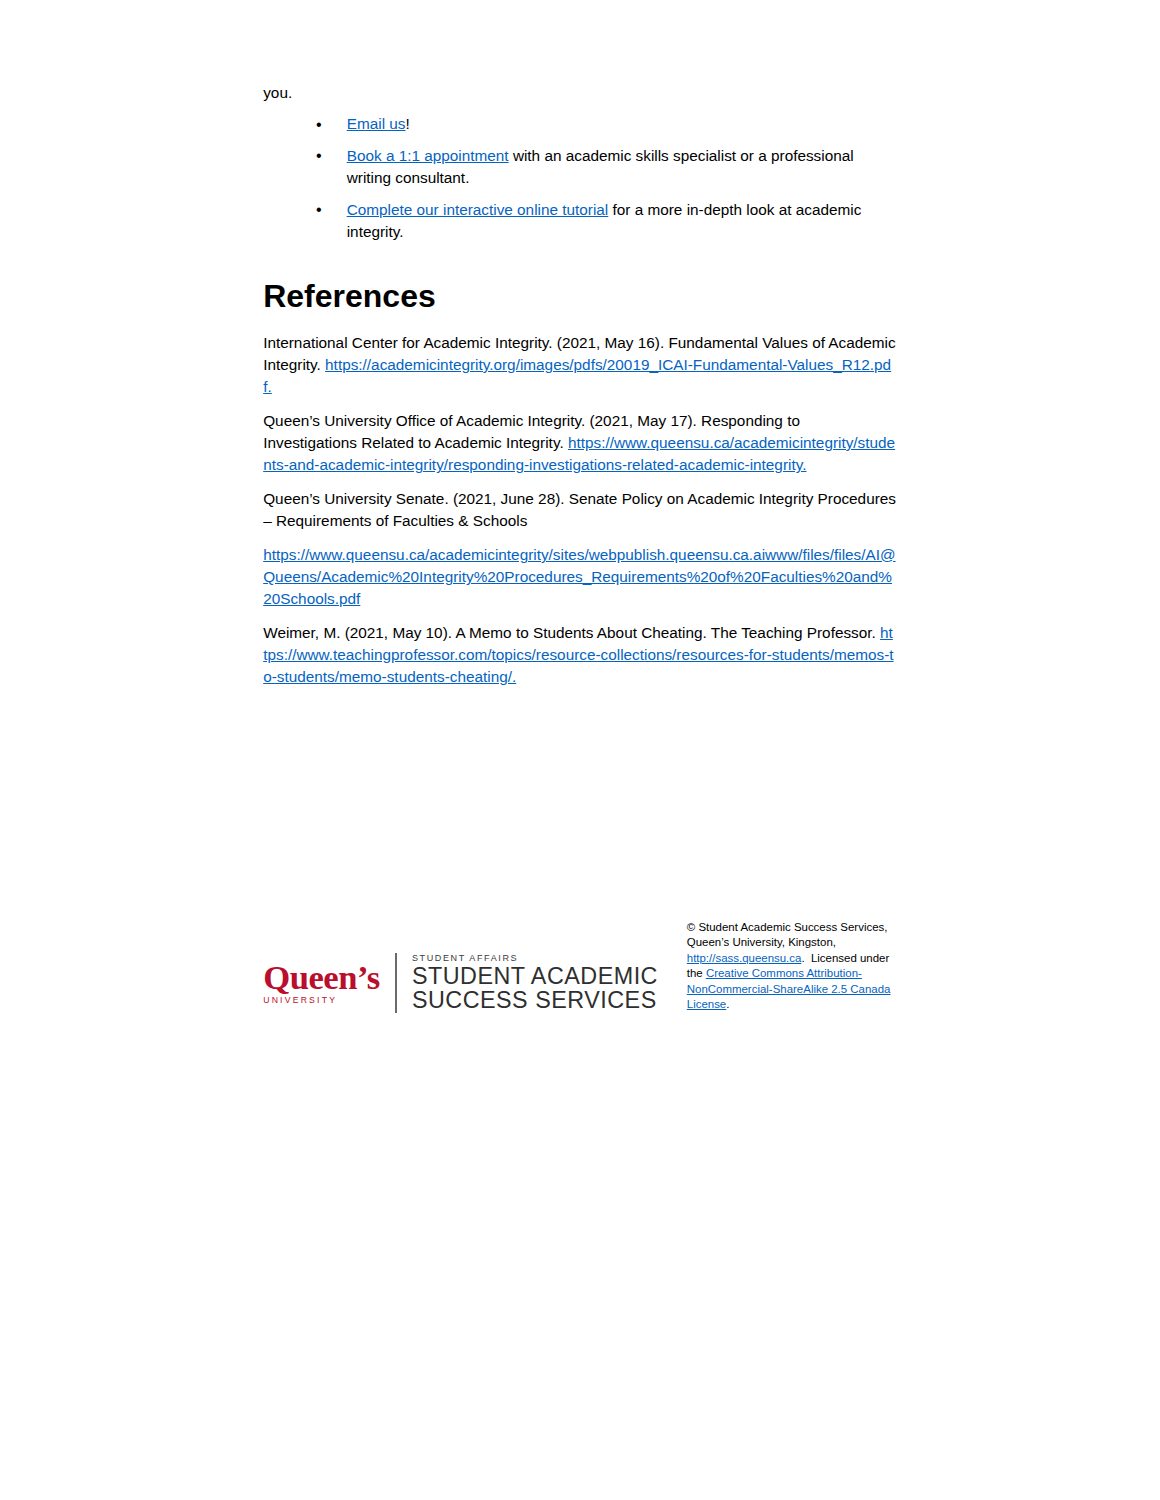you.
Email us!
Book a 1:1 appointment with an academic skills specialist or a professional writing consultant.
Complete our interactive online tutorial for a more in-depth look at academic integrity.
References
International Center for Academic Integrity. (2021, May 16). Fundamental Values of Academic Integrity. https://academicintegrity.org/images/pdfs/20019_ICAI-Fundamental-Values_R12.pdf.
Queen’s University Office of Academic Integrity. (2021, May 17). Responding to Investigations Related to Academic Integrity. https://www.queensu.ca/academicintegrity/students-and-academic-integrity/responding-investigations-related-academic-integrity.
Queen’s University Senate. (2021, June 28). Senate Policy on Academic Integrity Procedures – Requirements of Faculties & Schools
https://www.queensu.ca/academicintegrity/sites/webpublish.queensu.ca.aiwww/files/files/AI@Queens/Academic%20Integrity%20Procedures_Requirements%20of%20Faculties%20and%20Schools.pdf
Weimer, M. (2021, May 10). A Memo to Students About Cheating. The Teaching Professor. https://www.teachingprofessor.com/topics/resource-collections/resources-for-students/memos-to-students/memo-students-cheating/.
Queen’sUNIVERSITY
STUDENT AFFAIRS STUDENT ACADEMIC SUCCESS SERVICES
© Student Academic Success Services, Queen’s University, Kingston, http://sass.queensu.ca. Licensed under the Creative Commons Attribution-NonCommercial-ShareAlike 2.5 Canada License.